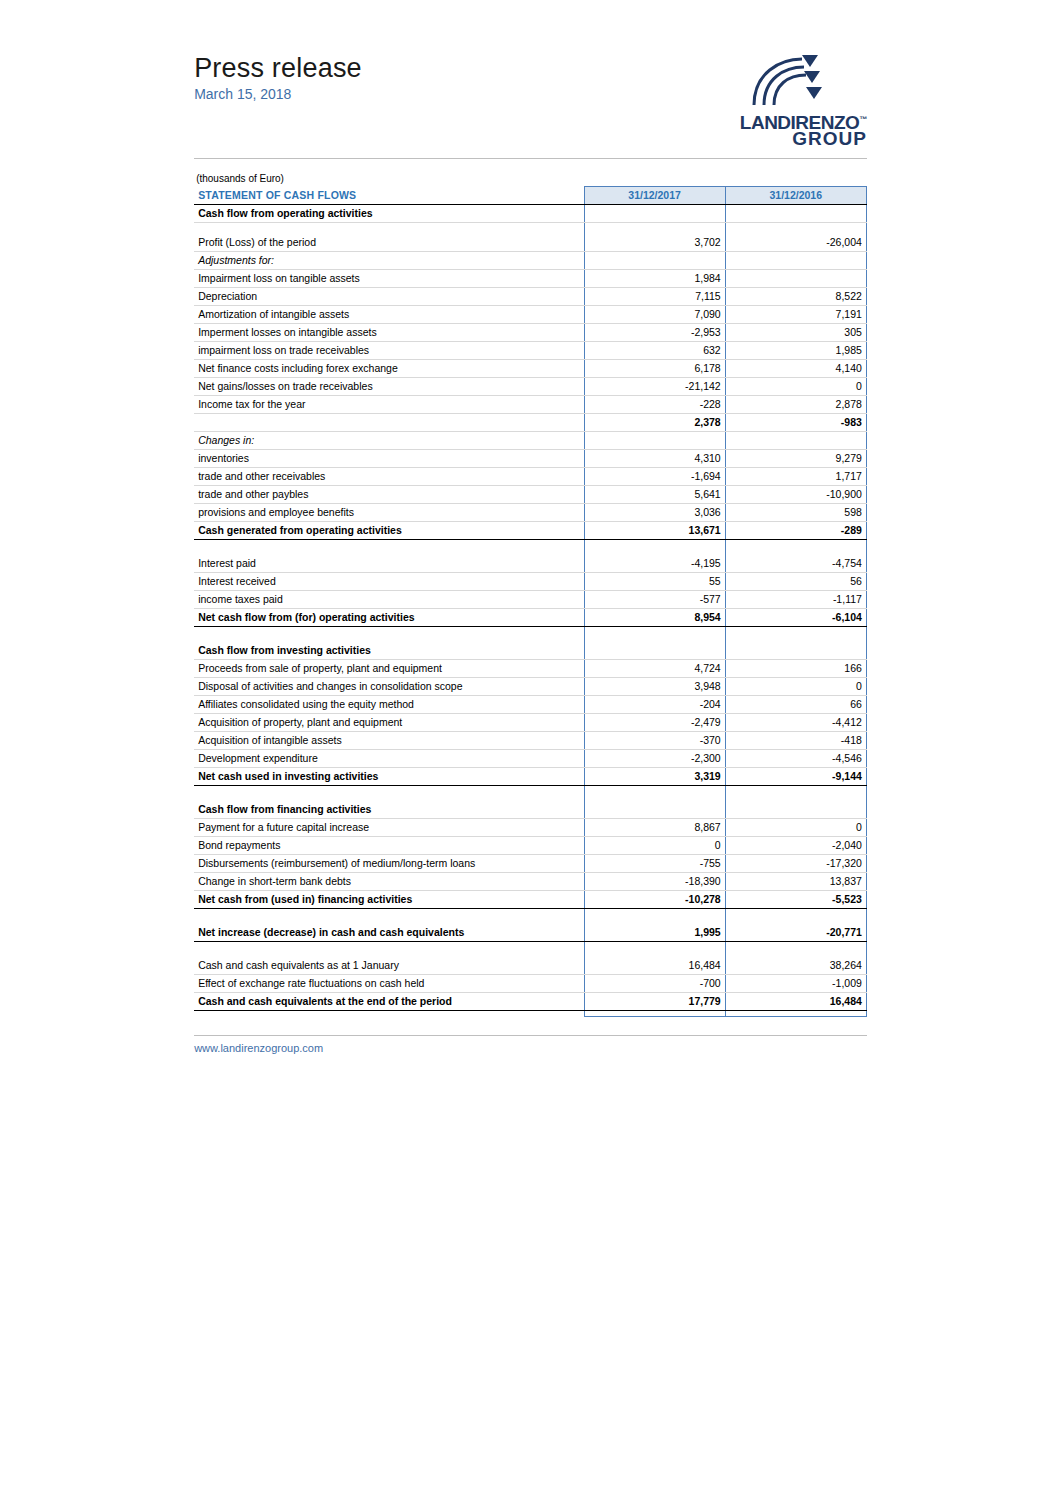Press release
March 15, 2018
LANDIRENZO™
GROUP
(thousands of Euro)
| STATEMENT OF CASH FLOWS | 31/12/2017 | 31/12/2016 |
| --- | --- | --- |
| Cash flow from operating activities | | |
| Profit (Loss) of the period | 3,702 | -26,004 |
| Adjustments for: | | |
| Impairment loss on tangible assets | 1,984 | |
| Depreciation | 7,115 | 8,522 |
| Amortization of intangible assets | 7,090 | 7,191 |
| Imperment losses on intangible assets | -2,953 | 305 |
| impairment loss on trade receivables | 632 | 1,985 |
| Net finance costs including forex exchange | 6,178 | 4,140 |
| Net gains/losses on trade receivables | -21,142 | 0 |
| Income tax for the year | -228 | 2,878 |
| | 2,378 | -983 |
| Changes in: | | |
| inventories | 4,310 | 9,279 |
| trade and other receivables | -1,694 | 1,717 |
| trade and other paybles | 5,641 | -10,900 |
| provisions and employee benefits | 3,036 | 598 |
| Cash generated from operating activities | 13,671 | -289 |
| Interest paid | -4,195 | -4,754 |
| Interest received | 55 | 56 |
| income taxes paid | -577 | -1,117 |
| Net cash flow from (for) operating activities | 8,954 | -6,104 |
| Cash flow from investing activities | | |
| Proceeds from sale of property, plant and equipment | 4,724 | 166 |
| Disposal of activities and changes in consolidation scope | 3,948 | 0 |
| Affiliates consolidated using the equity method | -204 | 66 |
| Acquisition of property, plant and equipment | -2,479 | -4,412 |
| Acquisition of intangible assets | -370 | -418 |
| Development expenditure | -2,300 | -4,546 |
| Net cash used in investing activities | 3,319 | -9,144 |
| Cash flow from financing activities | | |
| Payment for a future capital increase | 8,867 | 0 |
| Bond repayments | 0 | -2,040 |
| Disbursements (reimbursement) of medium/long-term loans | -755 | -17,320 |
| Change in short-term bank debts | -18,390 | 13,837 |
| Net cash from (used in) financing activities | -10,278 | -5,523 |
| Net increase (decrease) in cash and cash equivalents | 1,995 | -20,771 |
| Cash and cash equivalents as at 1 January | 16,484 | 38,264 |
| Effect of exchange rate fluctuations on cash held | -700 | -1,009 |
| Cash and cash equivalents at the end of the period | 17,779 | 16,484 |
www.landirenzogroup.com